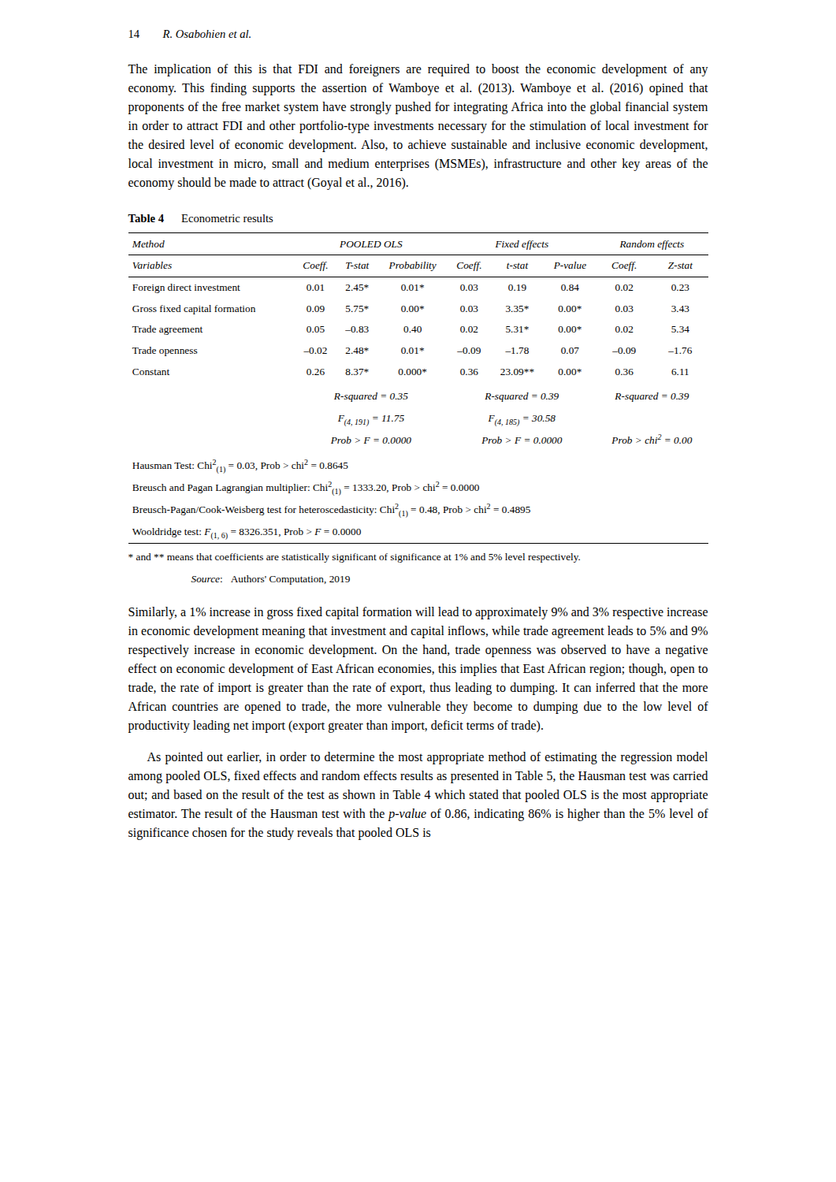14 R. Osabohien et al.
The implication of this is that FDI and foreigners are required to boost the economic development of any economy. This finding supports the assertion of Wamboye et al. (2013). Wamboye et al. (2016) opined that proponents of the free market system have strongly pushed for integrating Africa into the global financial system in order to attract FDI and other portfolio-type investments necessary for the stimulation of local investment for the desired level of economic development. Also, to achieve sustainable and inclusive economic development, local investment in micro, small and medium enterprises (MSMEs), infrastructure and other key areas of the economy should be made to attract (Goyal et al., 2016).
Table 4 Econometric results
| Method | POOLED OLS | Fixed effects | Random effects |
| --- | --- | --- | --- |
| Variables | Coeff. | T-stat | Probability | Coeff. | t-stat | P-value | Coeff. | Z-stat |
| Foreign direct investment | 0.01 | 2.45* | 0.01* | 0.03 | 0.19 | 0.84 | 0.02 | 0.23 |
| Gross fixed capital formation | 0.09 | 5.75* | 0.00* | 0.03 | 3.35* | 0.00* | 0.03 | 3.43 |
| Trade agreement | 0.05 | –0.83 | 0.40 | 0.02 | 5.31* | 0.00* | 0.02 | 5.34 |
| Trade openness | –0.02 | 2.48* | 0.01* | –0.09 | –1.78 | 0.07 | –0.09 | –1.76 |
| Constant | 0.26 | 8.37* | 0.000* | 0.36 | 23.09** | 0.00* | 0.36 | 6.11 |
| | R -squared = 0.35 | R -squared = 0.39 | R -squared = 0.39 |
| | F (4, 191) = 11.75 | F (4, 185) = 30.58 | |
| | Prob > F = 0.0000 | Prob > F = 0.0000 | Prob > chi 2 = 0.00 |
| Hausman Test: Chi 2 (1) = 0.03, Prob > chi 2 = 0.8645 |
| Breusch and Pagan Lagrangian multiplier: Chi 2 (1) = 1333.20, Prob > chi 2 = 0.0000 |
| Breusch-Pagan/Cook-Weisberg test for heteroscedasticity: Chi 2 (1) = 0.48, Prob > chi 2 = 0.4895 |
| Wooldridge test: F (1, 6) = 8326.351, Prob > F = 0.0000 |
* and ** means that coefficients are statistically significant of significance at 1% and 5% level respectively.
Source: Authors' Computation, 2019
Similarly, a 1% increase in gross fixed capital formation will lead to approximately 9% and 3% respective increase in economic development meaning that investment and capital inflows, while trade agreement leads to 5% and 9% respectively increase in economic development. On the hand, trade openness was observed to have a negative effect on economic development of East African economies, this implies that East African region; though, open to trade, the rate of import is greater than the rate of export, thus leading to dumping. It can inferred that the more African countries are opened to trade, the more vulnerable they become to dumping due to the low level of productivity leading net import (export greater than import, deficit terms of trade).
As pointed out earlier, in order to determine the most appropriate method of estimating the regression model among pooled OLS, fixed effects and random effects results as presented in Table 5, the Hausman test was carried out; and based on the result of the test as shown in Table 4 which stated that pooled OLS is the most appropriate estimator. The result of the Hausman test with the p-value of 0.86, indicating 86% is higher than the 5% level of significance chosen for the study reveals that pooled OLS is